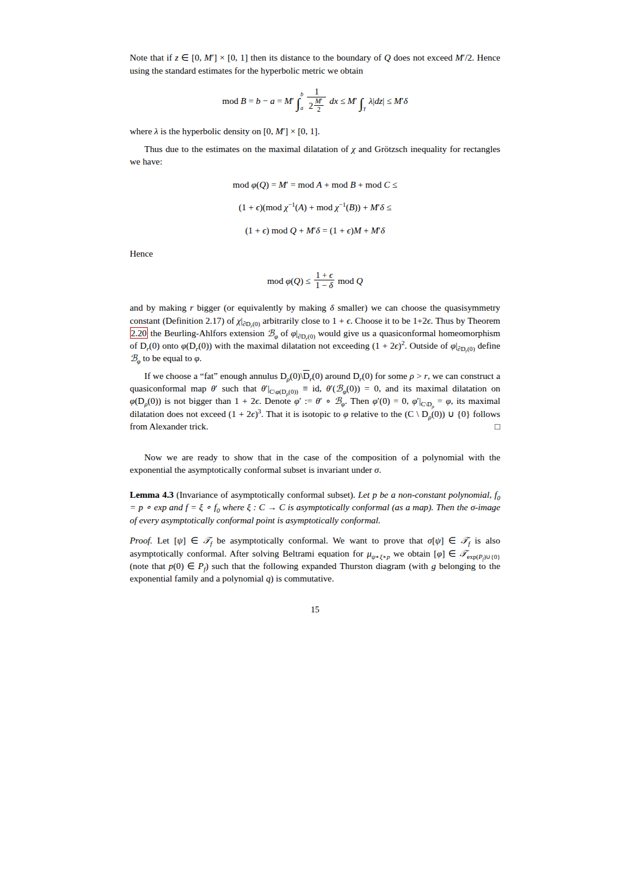Note that if z ∈ [0, M′] × [0, 1] then its distance to the boundary of Q does not exceed M′/2. Hence using the standard estimates for the hyperbolic metric we obtain
mod B = b − a = M′ ∫ba 12M′2 dx ≤ M′ ∫ γ λ|dz| ≤ M′δ
where λ is the hyperbolic density on [0, M′] × [0, 1].
Thus due to the estimates on the maximal dilatation of χ and Grötzsch inequality for rectangles we have:
mod φ(Q) = M′ = mod A + mod B + mod C ≤
(1 + ϵ)(mod χ−1(A) + mod χ−1(B)) + M′δ ≤
(1 + ϵ) mod Q + M′δ = (1 + ϵ)M + M′δ
Hence
mod φ(Q) ≤ 1 + ϵ 1 − δ mod Q
and by making r bigger (or equivalently by making δ smaller) we can choose the quasisymmetry constant (Definition 2.17) of χ|∂Dr(0) arbitrarily close to 1 + ϵ. Choose it to be 1+2ϵ. Thus by Theorem 2.20 the Beurling-Ahlfors extension ℬφ of φ|∂Dr(0) would give us a quasiconformal homeomorphism of Dr(0) onto φ(Dr(0)) with the maximal dilatation not exceeding (1 + 2ϵ)2. Outside of φ|∂Dr(0) define ℬφ to be equal to φ.
If we choose a “fat” enough annulus Dρ(0)\Dr(0) around Dr(0) for some ρ > r, we can construct a quasiconformal map θ′ such that θ′|C\φ(Dρ(0)) ≡ id, θ′(ℬφ(0)) = 0, and its maximal dilatation on φ(Dρ(0)) is not bigger than 1 + 2ϵ. Denote φ′ := θ′ ∘ ℬφ. Then φ′(0) = 0, φ′|C\Dρ = φ, its maximal dilatation does not exceed (1 + 2ϵ)3. That it is isotopic to φ relative to the (C \ Dρ(0)) ∪ {0} follows from Alexander trick. □
Now we are ready to show that in the case of the composition of a polynomial with the exponential the asymptotically conformal subset is invariant under σ.
Lemma 4.3 (Invariance of asymptotically conformal subset). Let p be a non-constant polynomial, f0 = p ∘ exp and f = ξ ∘ f0 where ξ : C → C is asymptotically conformal (as a map). Then the σ-image of every asymptotically conformal point is asymptotically conformal.
Proof. Let [ψ] ∈ 𝒯f be asymptotically conformal. We want to prove that σ[ψ] ∈ 𝒯f is also asymptotically conformal. After solving Beltrami equation for μψ∘ξ∘p we obtain [φ] ∈ 𝒯exp(Pf)∪{0} (note that p(0) ∈ Pf) such that the following expanded Thurston diagram (with g belonging to the exponential family and a polynomial q) is commutative.
15